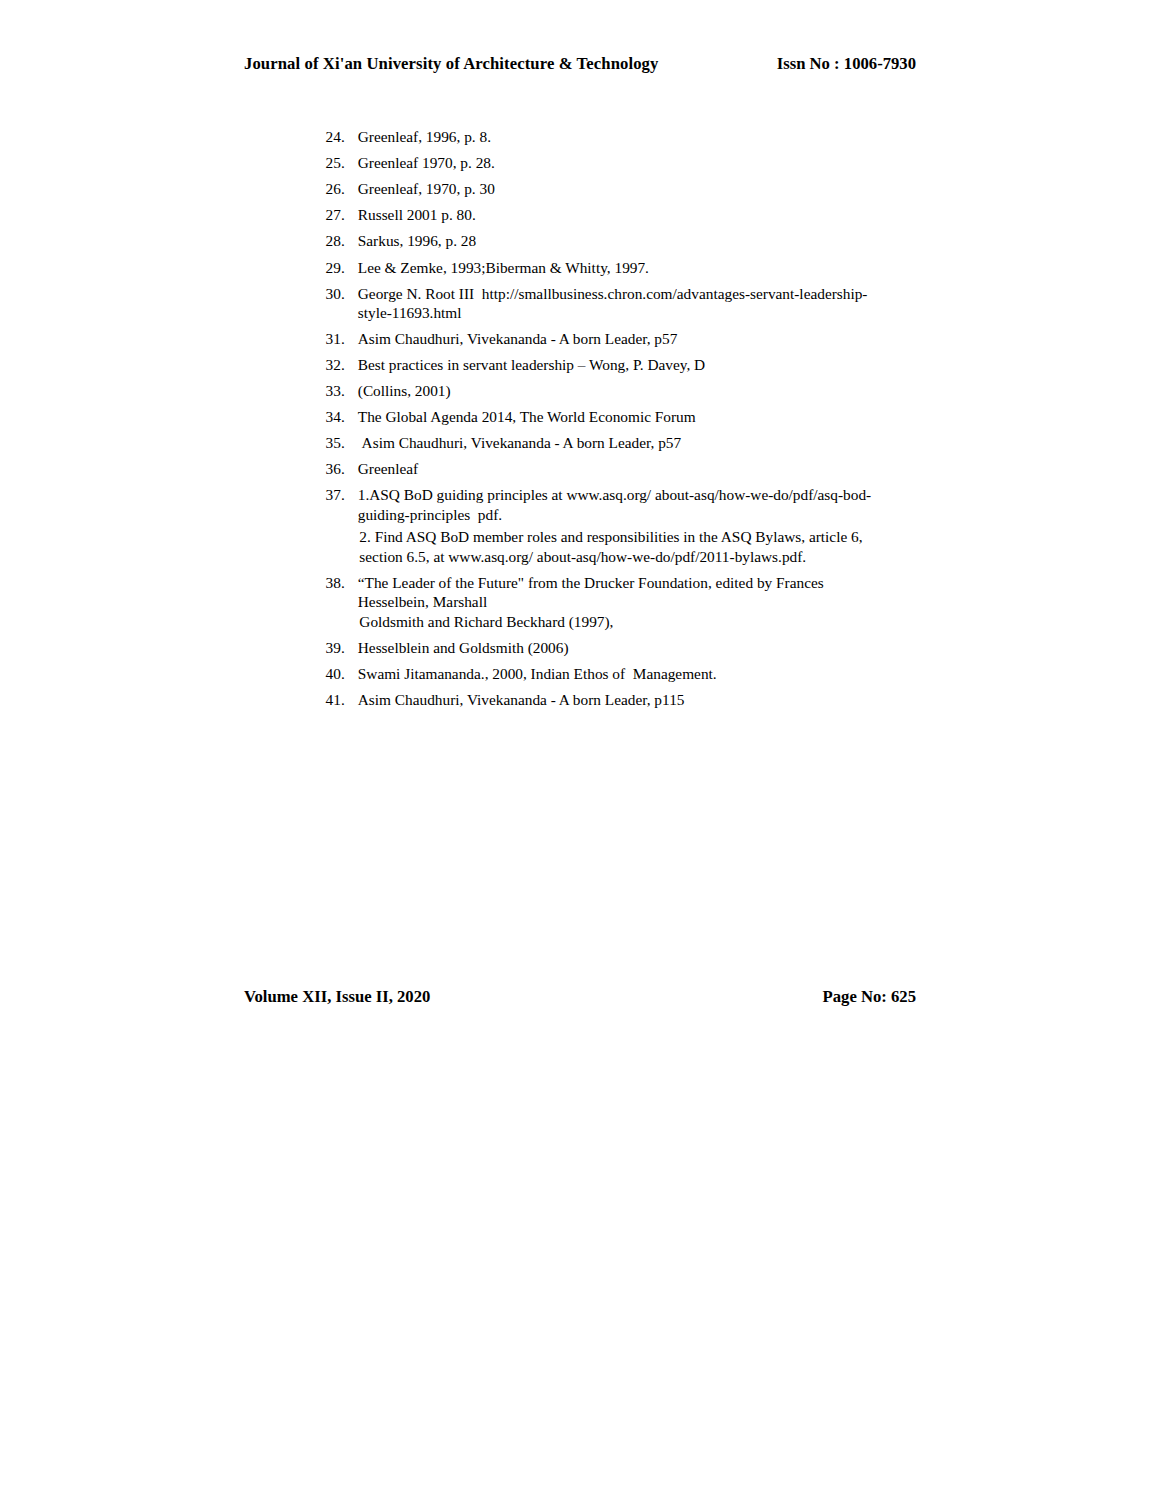Journal of Xi'an University of Architecture & Technology Issn No : 1006-7930
24. Greenleaf, 1996, p. 8.
25. Greenleaf 1970, p. 28.
26. Greenleaf, 1970, p. 30
27. Russell 2001 p. 80.
28. Sarkus, 1996, p. 28
29. Lee & Zemke, 1993;Biberman & Whitty, 1997.
30. George N. Root III http://smallbusiness.chron.com/advantages-servant-leadership-style-11693.html
31. Asim Chaudhuri, Vivekananda - A born Leader, p57
32. Best practices in servant leadership – Wong, P. Davey, D
33.(Collins, 2001)
34. The Global Agenda 2014, The World Economic Forum
35. Asim Chaudhuri, Vivekananda - A born Leader, p57
36. Greenleaf
37. 1.ASQ BoD guiding principles at www.asq.org/ about-asq/how-we-do/pdf/asq-bod-guiding-principles pdf. 2. Find ASQ BoD member roles and responsibilities in the ASQ Bylaws, article 6, section 6.5, at www.asq.org/ about-asq/how-we-do/pdf/2011-bylaws.pdf.
38.“The Leader of the Future" from the Drucker Foundation, edited by Frances Hesselbein, Marshall Goldsmith and Richard Beckhard (1997),
39. Hesselblein and Goldsmith (2006)
40. Swami Jitamananda., 2000, Indian Ethos of Management.
41. Asim Chaudhuri, Vivekananda - A born Leader, p115
Volume XII, Issue II, 2020 Page No: 625